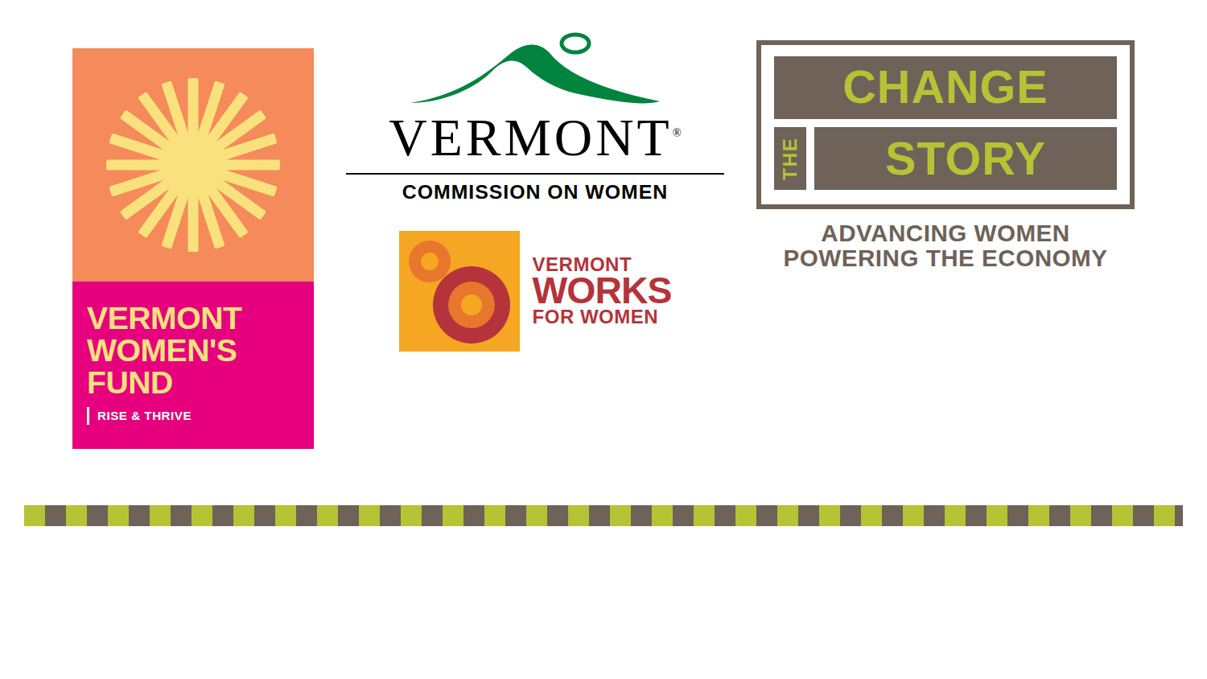VERMONT
WOMEN'S
FUND
RISE & THRIVE
VERMONT®
COMMISSION ON WOMEN
VERMONT
WORKS
FOR WOMEN
CHANGE
THE
STORY
ADVANCING WOMEN
POWERING THE ECONOMY